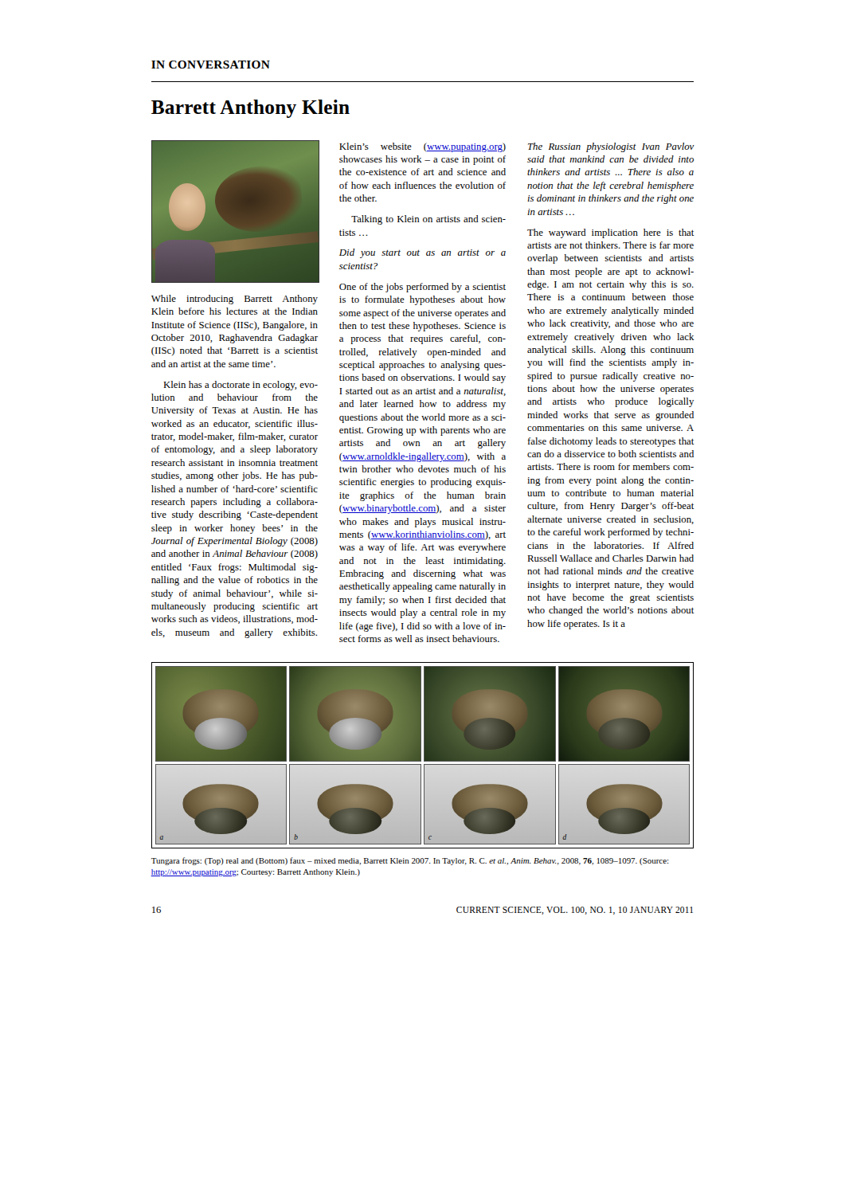IN CONVERSATION
Barrett Anthony Klein
While introducing Barrett Anthony Klein before his lectures at the Indian Institute of Science (IISc), Bangalore, in October 2010, Raghavendra Gadagkar (IISc) noted that ‘Barrett is a scientist and an artist at the same time’.
Klein has a doctorate in ecology, evolution and behaviour from the University of Texas at Austin. He has worked as an educator, scientific illustrator, model-maker, film-maker, curator of entomology, and a sleep laboratory research assistant in insomnia treatment studies, among other jobs. He has published a number of ‘hard-core’ scientific research papers including a collaborative study describing ‘Caste-dependent sleep in worker honey bees’ in the Journal of Experimental Biology (2008) and another in Animal Behaviour (2008) entitled ‘Faux frogs: Multimodal signalling and the value of robotics in the study of animal behaviour’, while simultaneously producing scientific art works such as videos, illustrations, models, museum and gallery exhibits. Klein’s website (www.pupating.org) showcases his work – a case in point of the co-existence of art and science and of how each influences the evolution of the other.
Talking to Klein on artists and scientists …
Did you start out as an artist or a scientist?
One of the jobs performed by a scientist is to formulate hypotheses about how some aspect of the universe operates and then to test these hypotheses. Science is a process that requires careful, controlled, relatively open-minded and sceptical approaches to analysing questions based on observations. I would say I started out as an artist and a naturalist, and later learned how to address my questions about the world more as a scientist. Growing up with parents who are artists and own an art gallery (www.arnoldkle-ingallery.com), with a twin brother who devotes much of his scientific energies to producing exquisite graphics of the human brain (www.binarybottle.com), and a sister who makes and plays musical instruments (www.korinthianviolins.com), art was a way of life. Art was everywhere and not in the least intimidating. Embracing and discerning what was aesthetically appealing came naturally in my family; so when I first decided that insects would play a central role in my life (age five), I did so with a love of insect forms as well as insect behaviours.
The Russian physiologist Ivan Pavlov said that mankind can be divided into thinkers and artists ... There is also a notion that the left cerebral hemisphere is dominant in thinkers and the right one in artists …
The wayward implication here is that artists are not thinkers. There is far more overlap between scientists and artists than most people are apt to acknowledge. I am not certain why this is so. There is a continuum between those who are extremely analytically minded who lack creativity, and those who are extremely creatively driven who lack analytical skills. Along this continuum you will find the scientists amply inspired to pursue radically creative notions about how the universe operates and artists who produce logically minded works that serve as grounded commentaries on this same universe. A false dichotomy leads to stereotypes that can do a disservice to both scientists and artists. There is room for members coming from every point along the continuum to contribute to human material culture, from Henry Darger’s off-beat alternate universe created in seclusion, to the careful work performed by technicians in the laboratories. If Alfred Russell Wallace and Charles Darwin had not had rational minds and the creative insights to interpret nature, they would not have become the great scientists who changed the world’s notions about how life operates. Is it a
a
b
c
d
Tungara frogs: (Top) real and (Bottom) faux – mixed media, Barrett Klein 2007. In Taylor, R. C. et al., Anim. Behav., 2008, 76, 1089–1097. (Source: http://www.pupating.org; Courtesy: Barrett Anthony Klein.)
16
CURRENT SCIENCE, VOL. 100, NO. 1, 10 JANUARY 2011